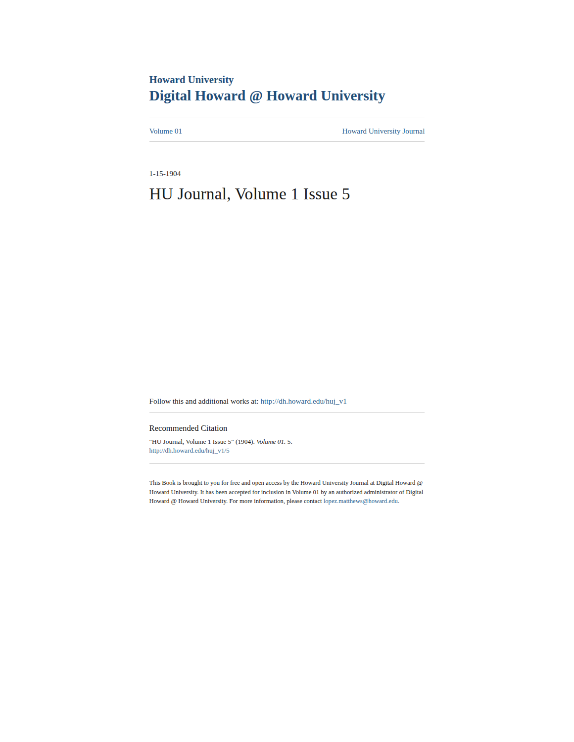Howard University
Digital Howard @ Howard University
Volume 01
Howard University Journal
1-15-1904
HU Journal, Volume 1 Issue 5
Follow this and additional works at: http://dh.howard.edu/huj_v1
Recommended Citation
"HU Journal, Volume 1 Issue 5" (1904). Volume 01. 5.
http://dh.howard.edu/huj_v1/5
This Book is brought to you for free and open access by the Howard University Journal at Digital Howard @ Howard University. It has been accepted for inclusion in Volume 01 by an authorized administrator of Digital Howard @ Howard University. For more information, please contact lopez.matthews@howard.edu.